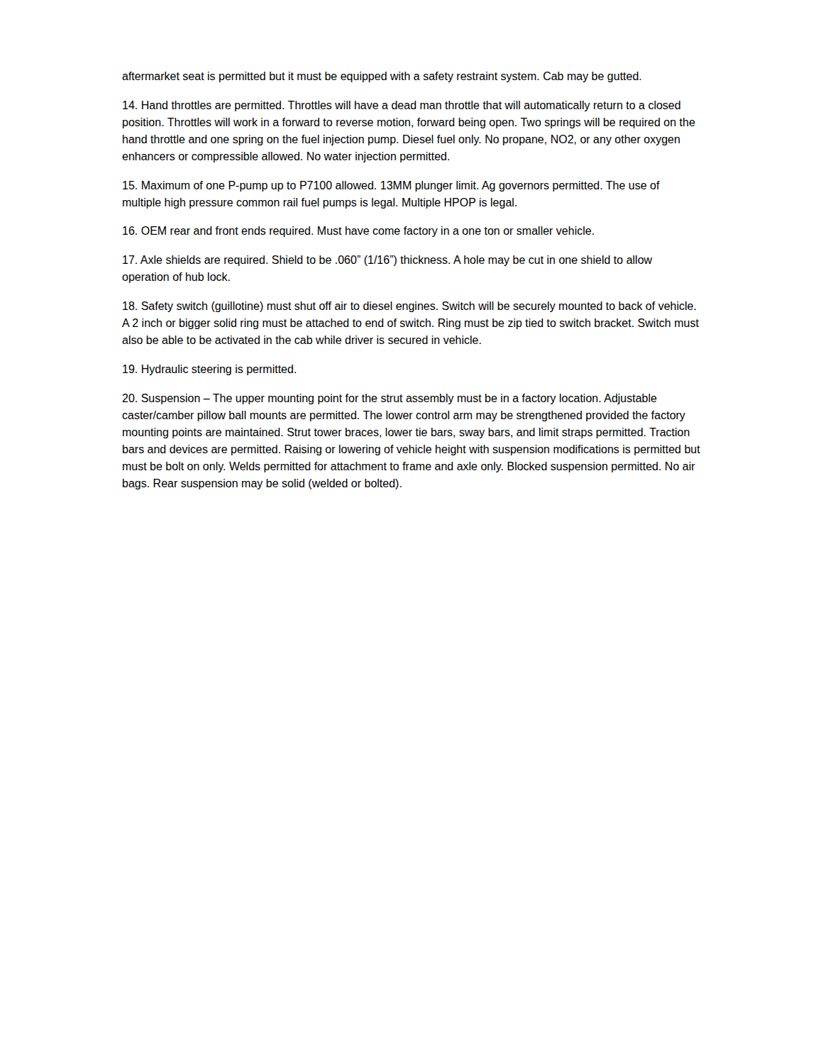aftermarket seat is permitted but it must be equipped with a safety restraint system. Cab may be gutted.
14. Hand throttles are permitted. Throttles will have a dead man throttle that will automatically return to a closed position. Throttles will work in a forward to reverse motion, forward being open. Two springs will be required on the hand throttle and one spring on the fuel injection pump. Diesel fuel only. No propane, NO2, or any other oxygen enhancers or compressible allowed. No water injection permitted.
15. Maximum of one P-pump up to P7100 allowed. 13MM plunger limit. Ag governors permitted. The use of multiple high pressure common rail fuel pumps is legal. Multiple HPOP is legal.
16. OEM rear and front ends required. Must have come factory in a one ton or smaller vehicle.
17. Axle shields are required. Shield to be .060” (1/16”) thickness. A hole may be cut in one shield to allow operation of hub lock.
18. Safety switch (guillotine) must shut off air to diesel engines. Switch will be securely mounted to back of vehicle. A 2 inch or bigger solid ring must be attached to end of switch. Ring must be zip tied to switch bracket. Switch must also be able to be activated in the cab while driver is secured in vehicle.
19. Hydraulic steering is permitted.
20. Suspension – The upper mounting point for the strut assembly must be in a factory location. Adjustable caster/camber pillow ball mounts are permitted. The lower control arm may be strengthened provided the factory mounting points are maintained. Strut tower braces, lower tie bars, sway bars, and limit straps permitted. Traction bars and devices are permitted. Raising or lowering of vehicle height with suspension modifications is permitted but must be bolt on only. Welds permitted for attachment to frame and axle only. Blocked suspension permitted. No air bags. Rear suspension may be solid (welded or bolted).